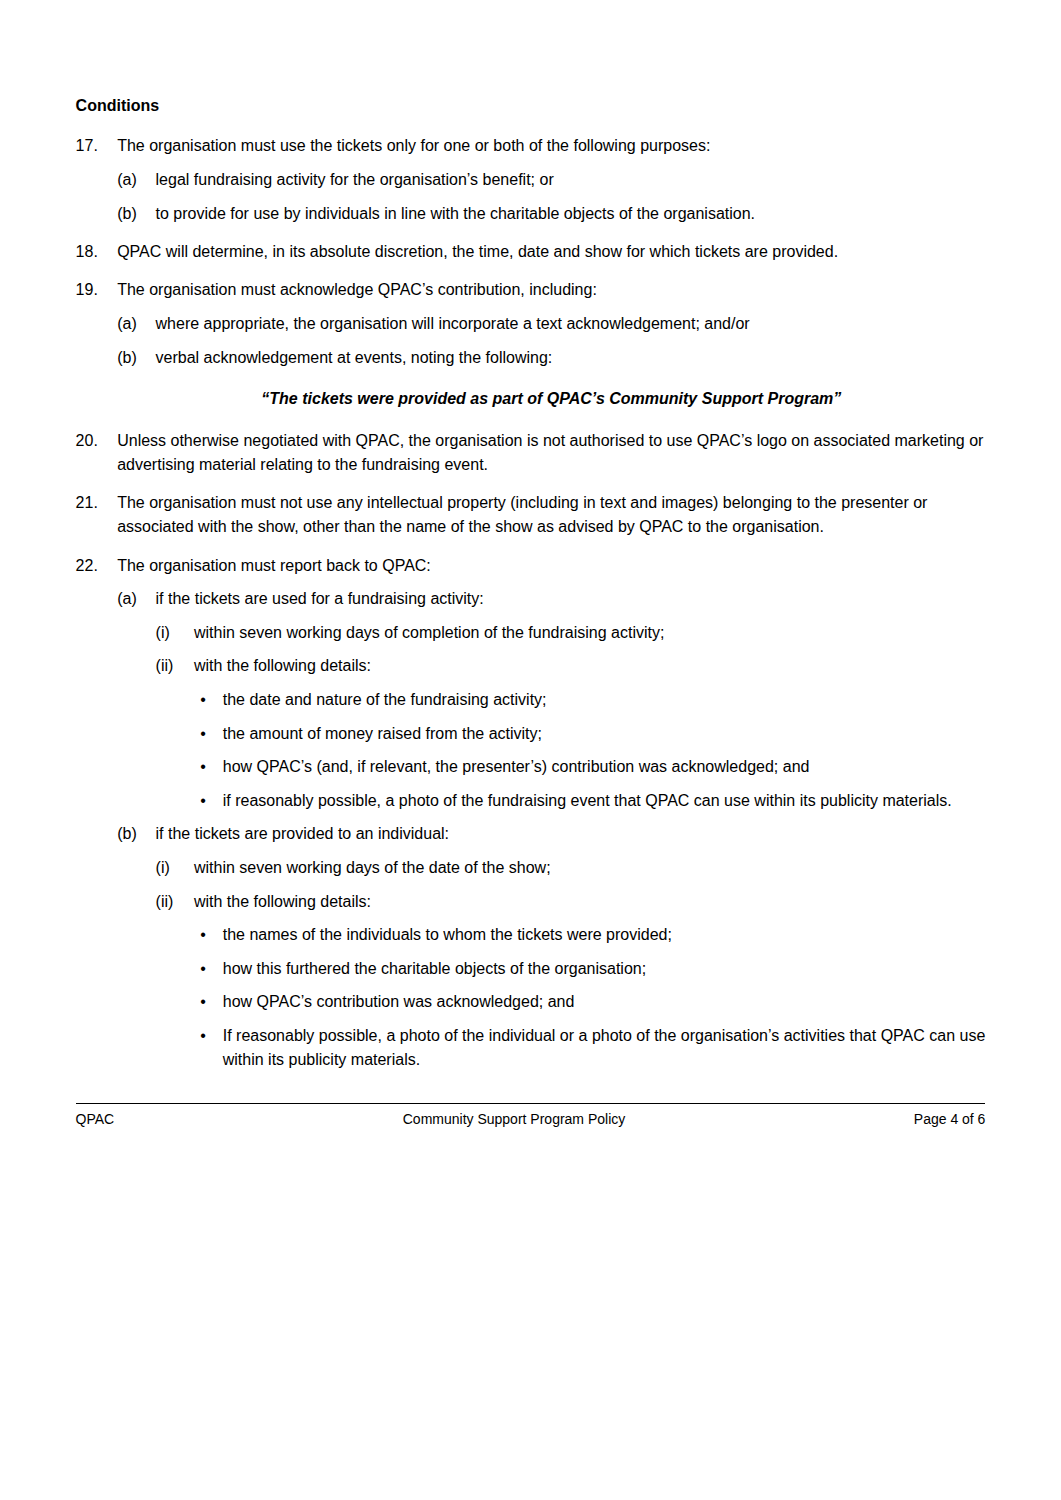Conditions
The organisation must use the tickets only for one or both of the following purposes:
legal fundraising activity for the organisation’s benefit; or
to provide for use by individuals in line with the charitable objects of the organisation.
QPAC will determine, in its absolute discretion, the time, date and show for which tickets are provided.
The organisation must acknowledge QPAC’s contribution, including:
where appropriate, the organisation will incorporate a text acknowledgement; and/or
verbal acknowledgement at events, noting the following:
“The tickets were provided as part of QPAC’s Community Support Program”
Unless otherwise negotiated with QPAC, the organisation is not authorised to use QPAC’s logo on associated marketing or advertising material relating to the fundraising event.
The organisation must not use any intellectual property (including in text and images) belonging to the presenter or associated with the show, other than the name of the show as advised by QPAC to the organisation.
The organisation must report back to QPAC:
if the tickets are used for a fundraising activity:
within seven working days of completion of the fundraising activity;
with the following details:
the date and nature of the fundraising activity;
the amount of money raised from the activity;
how QPAC’s (and, if relevant, the presenter’s) contribution was acknowledged; and
if reasonably possible, a photo of the fundraising event that QPAC can use within its publicity materials.
if the tickets are provided to an individual:
within seven working days of the date of the show;
with the following details:
the names of the individuals to whom the tickets were provided;
how this furthered the charitable objects of the organisation;
how QPAC’s contribution was acknowledged; and
If reasonably possible, a photo of the individual or a photo of the organisation’s activities that QPAC can use within its publicity materials.
QPAC Community Support Program Policy Page 4 of 6